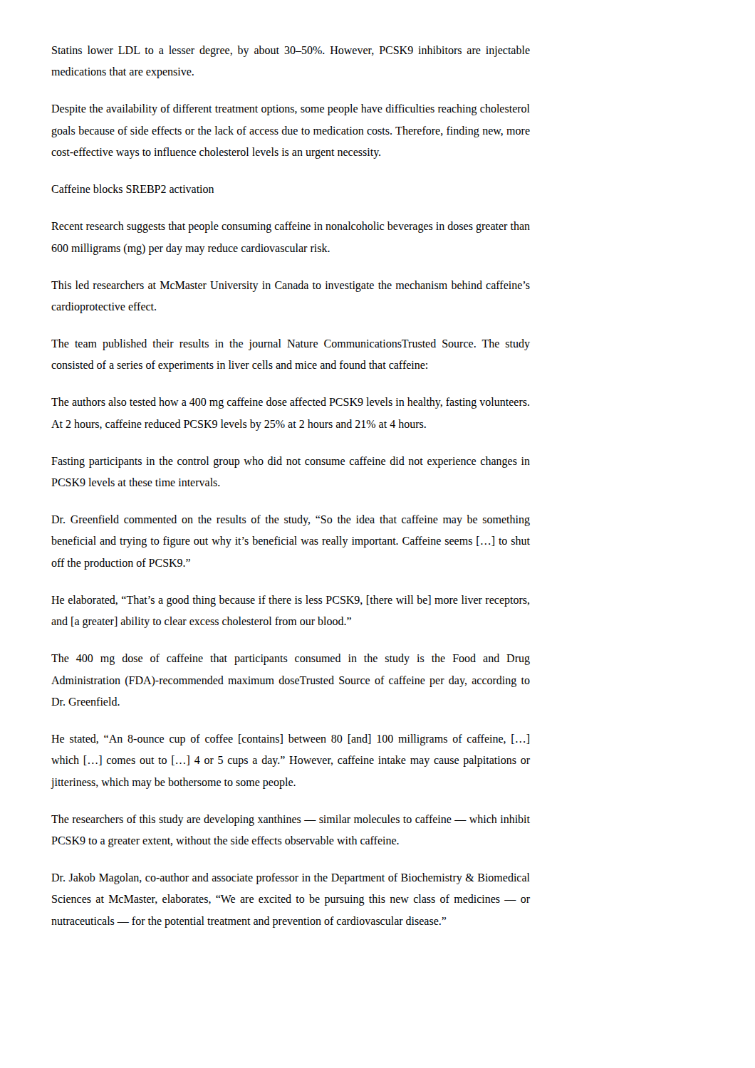Statins lower LDL to a lesser degree, by about 30–50%. However, PCSK9 inhibitors are injectable medications that are expensive.
Despite the availability of different treatment options, some people have difficulties reaching cholesterol goals because of side effects or the lack of access due to medication costs. Therefore, finding new, more cost-effective ways to influence cholesterol levels is an urgent necessity.
Caffeine blocks SREBP2 activation
Recent research suggests that people consuming caffeine in nonalcoholic beverages in doses greater than 600 milligrams (mg) per day may reduce cardiovascular risk.
This led researchers at McMaster University in Canada to investigate the mechanism behind caffeine’s cardioprotective effect.
The team published their results in the journal Nature CommunicationsTrusted Source. The study consisted of a series of experiments in liver cells and mice and found that caffeine:
The authors also tested how a 400 mg caffeine dose affected PCSK9 levels in healthy, fasting volunteers. At 2 hours, caffeine reduced PCSK9 levels by 25% at 2 hours and 21% at 4 hours.
Fasting participants in the control group who did not consume caffeine did not experience changes in PCSK9 levels at these time intervals.
Dr. Greenfield commented on the results of the study, “So the idea that caffeine may be something beneficial and trying to figure out why it’s beneficial was really important. Caffeine seems […] to shut off the production of PCSK9.”
He elaborated, “That’s a good thing because if there is less PCSK9, [there will be] more liver receptors, and [a greater] ability to clear excess cholesterol from our blood.”
The 400 mg dose of caffeine that participants consumed in the study is the Food and Drug Administration (FDA)-recommended maximum doseTrusted Source of caffeine per day, according to Dr. Greenfield.
He stated, “An 8-ounce cup of coffee [contains] between 80 [and] 100 milligrams of caffeine, […] which […] comes out to […] 4 or 5 cups a day.” However, caffeine intake may cause palpitations or jitteriness, which may be bothersome to some people.
The researchers of this study are developing xanthines — similar molecules to caffeine — which inhibit PCSK9 to a greater extent, without the side effects observable with caffeine.
Dr. Jakob Magolan, co-author and associate professor in the Department of Biochemistry & Biomedical Sciences at McMaster, elaborates, “We are excited to be pursuing this new class of medicines — or nutraceuticals — for the potential treatment and prevention of cardiovascular disease.”